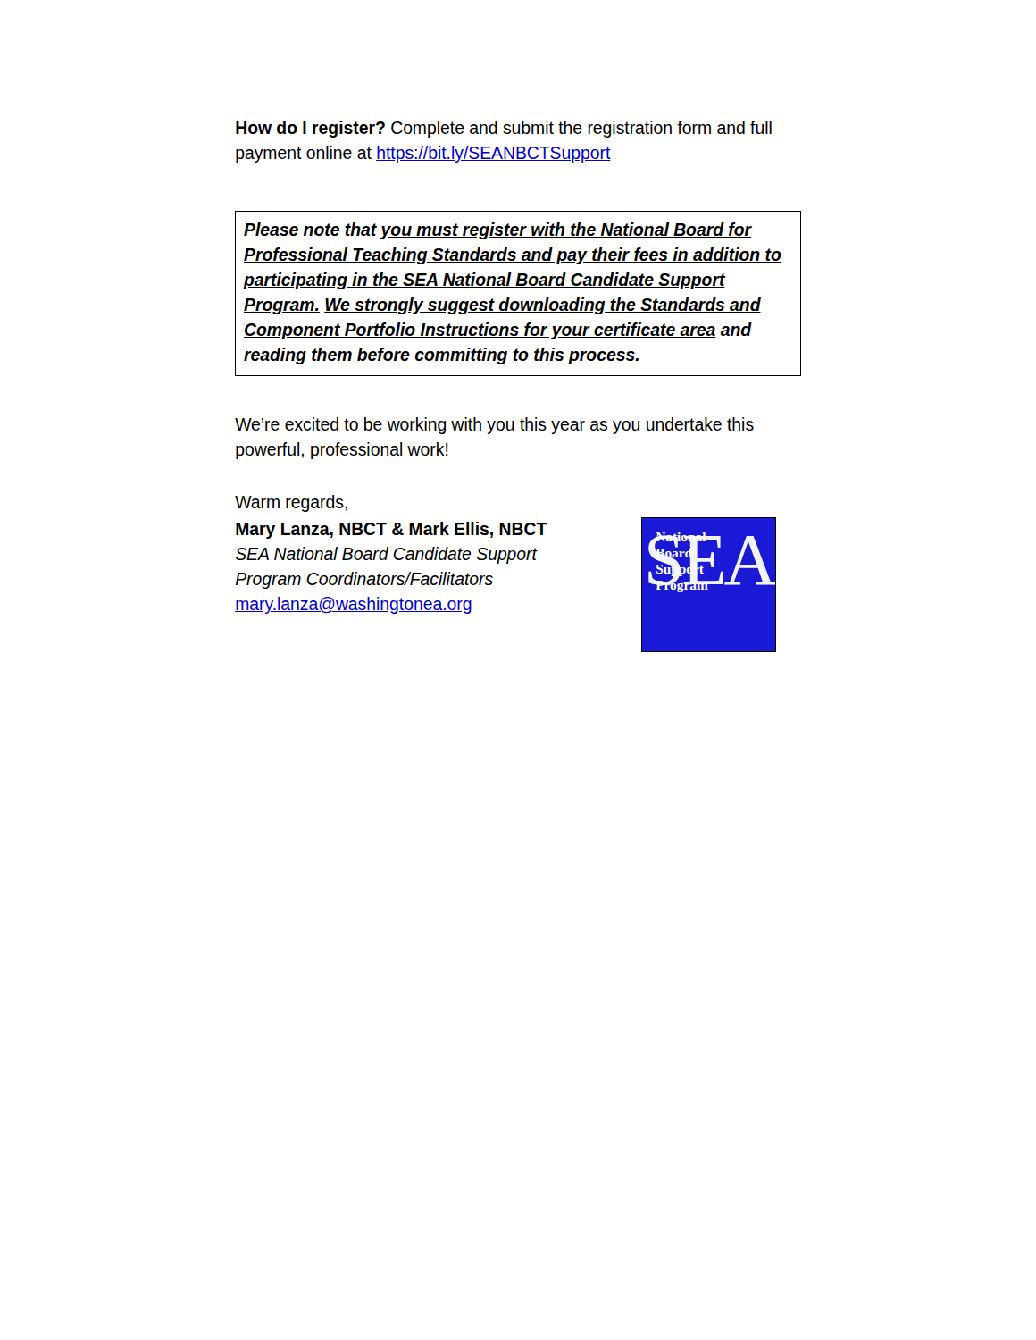How do I register? Complete and submit the registration form and full payment online at https://bit.ly/SEANBCTSupport
Please note that you must register with the National Board for Professional Teaching Standards and pay their fees in addition to participating in the SEA National Board Candidate Support Program. We strongly suggest downloading the Standards and Component Portfolio Instructions for your certificate area and reading them before committing to this process.
We’re excited to be working with you this year as you undertake this powerful, professional work!
Warm regards,
Mary Lanza, NBCT & Mark Ellis, NBCT
SEA National Board Candidate Support
Program Coordinators/Facilitators
mary.lanza@washingtonea.org
SEA National
Board
Support
Program